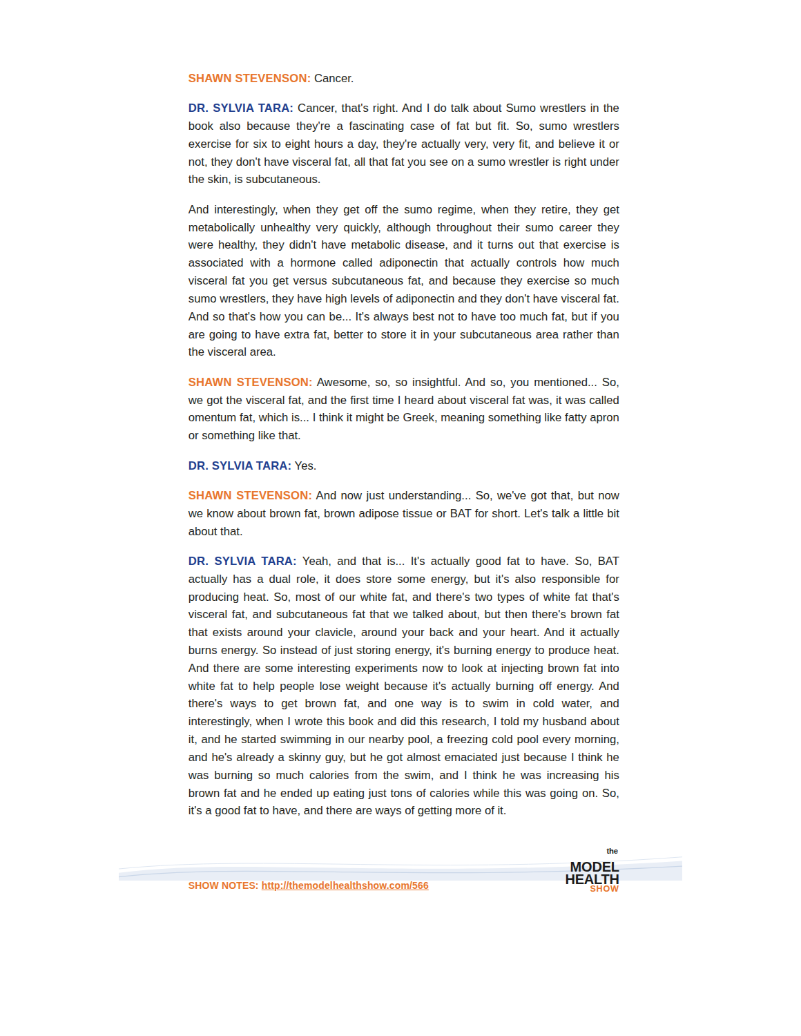SHAWN STEVENSON: Cancer.
DR. SYLVIA TARA: Cancer, that's right. And I do talk about Sumo wrestlers in the book also because they're a fascinating case of fat but fit. So, sumo wrestlers exercise for six to eight hours a day, they're actually very, very fit, and believe it or not, they don't have visceral fat, all that fat you see on a sumo wrestler is right under the skin, is subcutaneous.
And interestingly, when they get off the sumo regime, when they retire, they get metabolically unhealthy very quickly, although throughout their sumo career they were healthy, they didn't have metabolic disease, and it turns out that exercise is associated with a hormone called adiponectin that actually controls how much visceral fat you get versus subcutaneous fat, and because they exercise so much sumo wrestlers, they have high levels of adiponectin and they don't have visceral fat. And so that's how you can be... It's always best not to have too much fat, but if you are going to have extra fat, better to store it in your subcutaneous area rather than the visceral area.
SHAWN STEVENSON: Awesome, so, so insightful. And so, you mentioned... So, we got the visceral fat, and the first time I heard about visceral fat was, it was called omentum fat, which is... I think it might be Greek, meaning something like fatty apron or something like that.
DR. SYLVIA TARA: Yes.
SHAWN STEVENSON: And now just understanding... So, we've got that, but now we know about brown fat, brown adipose tissue or BAT for short. Let's talk a little bit about that.
DR. SYLVIA TARA: Yeah, and that is... It's actually good fat to have. So, BAT actually has a dual role, it does store some energy, but it's also responsible for producing heat. So, most of our white fat, and there's two types of white fat that's visceral fat, and subcutaneous fat that we talked about, but then there's brown fat that exists around your clavicle, around your back and your heart. And it actually burns energy. So instead of just storing energy, it's burning energy to produce heat. And there are some interesting experiments now to look at injecting brown fat into white fat to help people lose weight because it's actually burning off energy. And there's ways to get brown fat, and one way is to swim in cold water, and interestingly, when I wrote this book and did this research, I told my husband about it, and he started swimming in our nearby pool, a freezing cold pool every morning, and he's already a skinny guy, but he got almost emaciated just because I think he was burning so much calories from the swim, and I think he was increasing his brown fat and he ended up eating just tons of calories while this was going on. So, it's a good fat to have, and there are ways of getting more of it.
SHOW NOTES: http://themodelhealthshow.com/566
the MODEL HEALTH SHOW